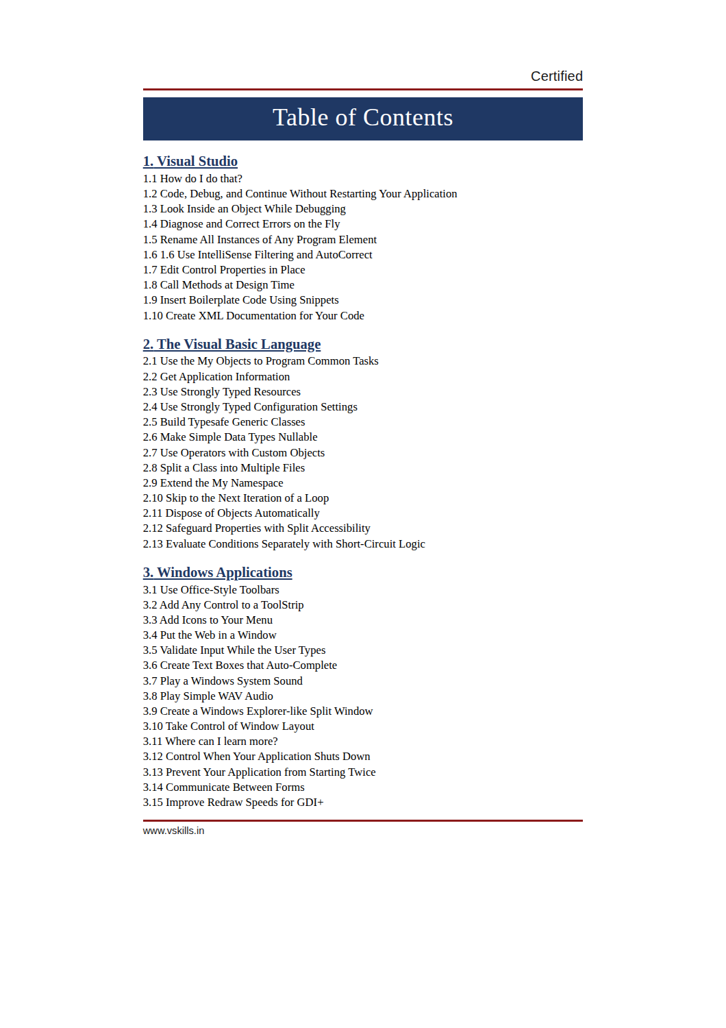Certified
Table of Contents
1. Visual Studio
1.1 How do I do that?
1.2 Code, Debug, and Continue Without Restarting Your Application
1.3 Look Inside an Object While Debugging
1.4 Diagnose and Correct Errors on the Fly
1.5 Rename All Instances of Any Program Element
1.6 1.6 Use IntelliSense Filtering and AutoCorrect
1.7 Edit Control Properties in Place
1.8 Call Methods at Design Time
1.9 Insert Boilerplate Code Using Snippets
1.10 Create XML Documentation for Your Code
2. The Visual Basic Language
2.1 Use the My Objects to Program Common Tasks
2.2 Get Application Information
2.3 Use Strongly Typed Resources
2.4 Use Strongly Typed Configuration Settings
2.5 Build Typesafe Generic Classes
2.6 Make Simple Data Types Nullable
2.7 Use Operators with Custom Objects
2.8 Split a Class into Multiple Files
2.9 Extend the My Namespace
2.10 Skip to the Next Iteration of a Loop
2.11 Dispose of Objects Automatically
2.12 Safeguard Properties with Split Accessibility
2.13 Evaluate Conditions Separately with Short-Circuit Logic
3. Windows Applications
3.1 Use Office-Style Toolbars
3.2 Add Any Control to a ToolStrip
3.3 Add Icons to Your Menu
3.4 Put the Web in a Window
3.5 Validate Input While the User Types
3.6 Create Text Boxes that Auto-Complete
3.7 Play a Windows System Sound
3.8 Play Simple WAV Audio
3.9 Create a Windows Explorer-like Split Window
3.10 Take Control of Window Layout
3.11 Where can I learn more?
3.12 Control When Your Application Shuts Down
3.13 Prevent Your Application from Starting Twice
3.14 Communicate Between Forms
3.15 Improve Redraw Speeds for GDI+
www.vskills.in